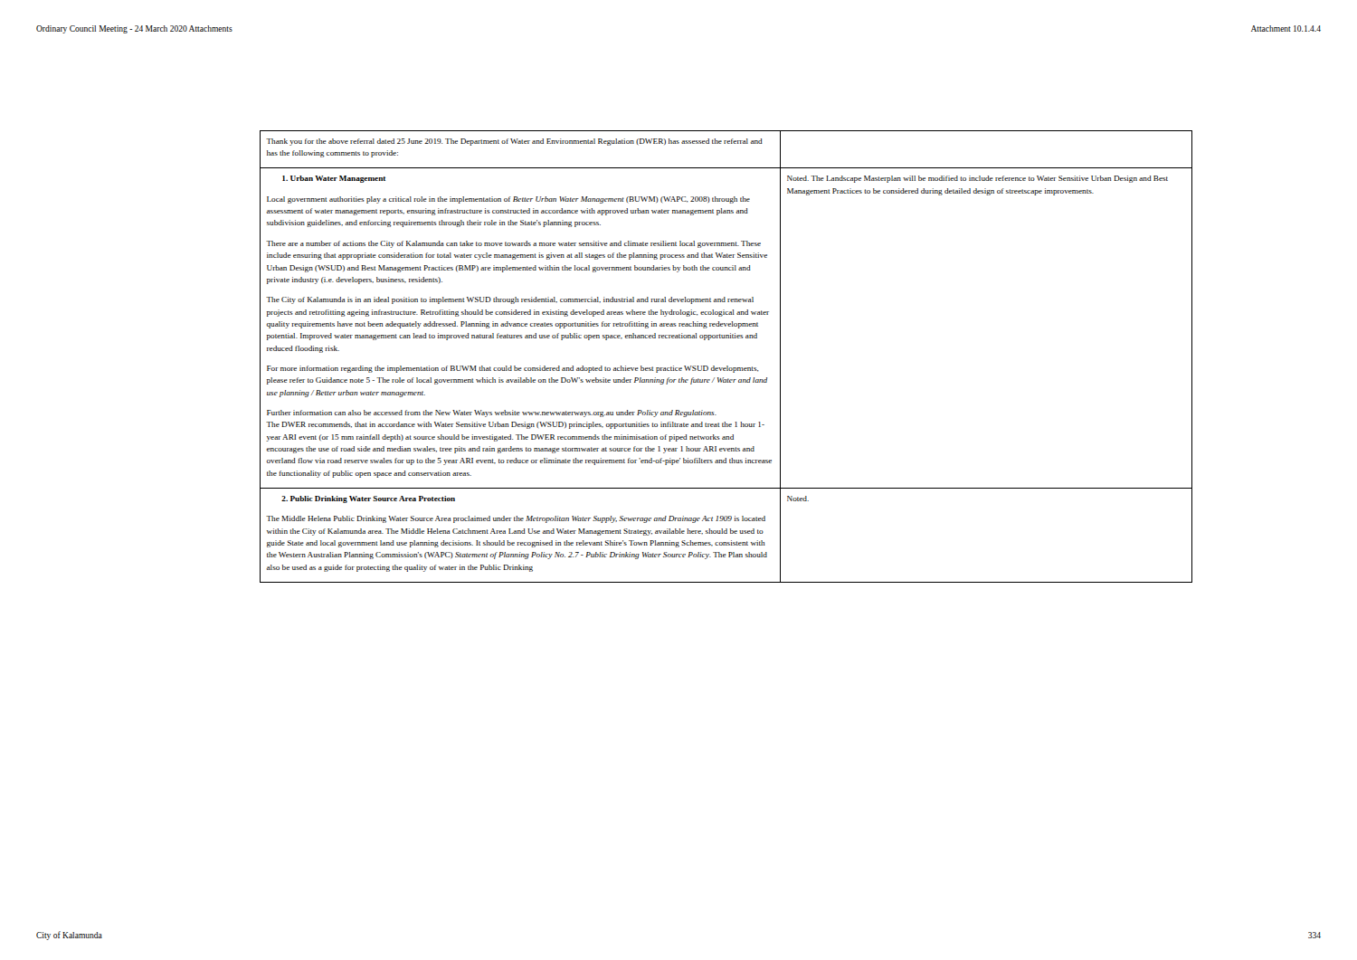Ordinary Council Meeting - 24 March 2020 Attachments
Attachment 10.1.4.4
| | Thank you for the above referral dated 25 June 2019. The Department of Water and Environmental Regulation (DWER) has assessed the referral and has the following comments to provide: | |
| | Urban Water Management Local government authorities play a critical role in the implementation of Better Urban Water Management (BUWM) (WAPC, 2008) through the assessment of water management reports, ensuring infrastructure is constructed in accordance with approved urban water management plans and subdivision guidelines, and enforcing requirements through their role in the State's planning process. There are a number of actions the City of Kalamunda can take to move towards a more water sensitive and climate resilient local government. These include ensuring that appropriate consideration for total water cycle management is given at all stages of the planning process and that Water Sensitive Urban Design (WSUD) and Best Management Practices (BMP) are implemented within the local government boundaries by both the council and private industry (i.e. developers, business, residents). The City of Kalamunda is in an ideal position to implement WSUD through residential, commercial, industrial and rural development and renewal projects and retrofitting ageing infrastructure. Retrofitting should be considered in existing developed areas where the hydrologic, ecological and water quality requirements have not been adequately addressed. Planning in advance creates opportunities for retrofitting in areas reaching redevelopment potential. Improved water management can lead to improved natural features and use of public open space, enhanced recreational opportunities and reduced flooding risk. For more information regarding the implementation of BUWM that could be considered and adopted to achieve best practice WSUD developments, please refer to Guidance note 5 - The role of local government which is available on the DoW's website under Planning for the future / Water and land use planning / Better urban water management . Further information can also be accessed from the New Water Ways website www.newwaterways.org.au under Policy and Regulations . The DWER recommends, that in accordance with Water Sensitive Urban Design (WSUD) principles, opportunities to infiltrate and treat the 1 hour 1-year ARI event (or 15 mm rainfall depth) at source should be investigated. The DWER recommends the minimisation of piped networks and encourages the use of road side and median swales, tree pits and rain gardens to manage stormwater at source for the 1 year 1 hour ARI events and overland flow via road reserve swales for up to the 5 year ARI event, to reduce or eliminate the requirement for 'end-of-pipe' biofilters and thus increase the functionality of public open space and conservation areas. | Noted. The Landscape Masterplan will be modified to include reference to Water Sensitive Urban Design and Best Management Practices to be considered during detailed design of streetscape improvements. |
| | Public Drinking Water Source Area Protection The Middle Helena Public Drinking Water Source Area proclaimed under the Metropolitan Water Supply, Sewerage and Drainage Act 1909 is located within the City of Kalamunda area. The Middle Helena Catchment Area Land Use and Water Management Strategy, available here, should be used to guide State and local government land use planning decisions. It should be recognised in the relevant Shire's Town Planning Schemes, consistent with the Western Australian Planning Commission's (WAPC) Statement of Planning Policy No. 2.7 - Public Drinking Water Source Policy . The Plan should also be used as a guide for protecting the quality of water in the Public Drinking | Noted. |
City of Kalamunda
334